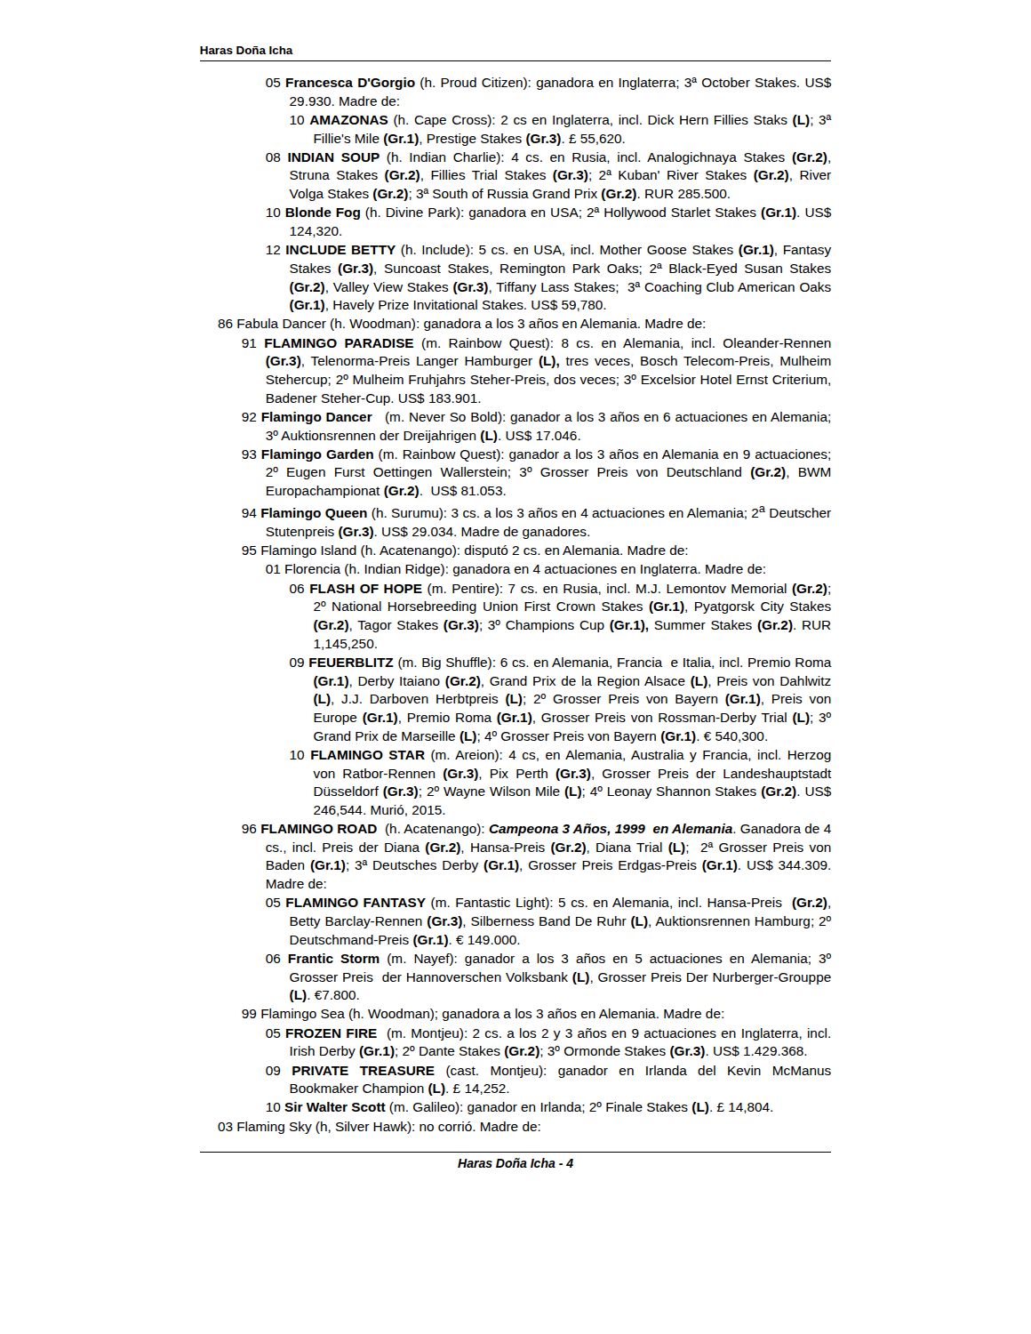Haras Doña Icha
05 Francesca D'Gorgio (h. Proud Citizen): ganadora en Inglaterra; 3ª October Stakes. US$ 29.930. Madre de:
10 AMAZONAS (h. Cape Cross): 2 cs en Inglaterra, incl. Dick Hern Fillies Staks (L); 3ª Fillie's Mile (Gr.1), Prestige Stakes (Gr.3). £ 55,620.
08 INDIAN SOUP (h. Indian Charlie): 4 cs. en Rusia, incl. Analogichnaya Stakes (Gr.2), Struna Stakes (Gr.2), Fillies Trial Stakes (Gr.3); 2ª Kuban' River Stakes (Gr.2), River Volga Stakes (Gr.2); 3ª South of Russia Grand Prix (Gr.2). RUR 285.500.
10 Blonde Fog (h. Divine Park): ganadora en USA; 2ª Hollywood Starlet Stakes (Gr.1). US$ 124,320.
12 INCLUDE BETTY (h. Include): 5 cs. en USA, incl. Mother Goose Stakes (Gr.1), Fantasy Stakes (Gr.3), Suncoast Stakes, Remington Park Oaks; 2ª Black-Eyed Susan Stakes (Gr.2), Valley View Stakes (Gr.3), Tiffany Lass Stakes; 3ª Coaching Club American Oaks (Gr.1), Havely Prize Invitational Stakes. US$ 59,780.
86 Fabula Dancer (h. Woodman): ganadora a los 3 años en Alemania. Madre de:
91 FLAMINGO PARADISE (m. Rainbow Quest): 8 cs. en Alemania, incl. Oleander-Rennen (Gr.3), Telenorma-Preis Langer Hamburger (L), tres veces, Bosch Telecom-Preis, Mulheim Stehercup; 2º Mulheim Fruhjahrs Steher-Preis, dos veces; 3º Excelsior Hotel Ernst Criterium, Badener Steher-Cup. US$ 183.901.
92 Flamingo Dancer (m. Never So Bold): ganador a los 3 años en 6 actuaciones en Alemania; 3º Auktionsrennen der Dreijahrigen (L). US$ 17.046.
93 Flamingo Garden (m. Rainbow Quest): ganador a los 3 años en Alemania en 9 actuaciones; 2º Eugen Furst Oettingen Wallerstein; 3º Grosser Preis von Deutschland (Gr.2), BWM Europachampionat (Gr.2). US$ 81.053.
94 Flamingo Queen (h. Surumu): 3 cs. a los 3 años en 4 actuaciones en Alemania; 2a Deutscher Stutenpreis (Gr.3). US$ 29.034. Madre de ganadores.
95 Flamingo Island (h. Acatenango): disputó 2 cs. en Alemania. Madre de:
01 Florencia (h. Indian Ridge): ganadora en 4 actuaciones en Inglaterra. Madre de:
06 FLASH OF HOPE (m. Pentire): 7 cs. en Rusia, incl. M.J. Lemontov Memorial (Gr.2); 2º National Horsebreeding Union First Crown Stakes (Gr.1), Pyatgorsk City Stakes (Gr.2), Tagor Stakes (Gr.3); 3º Champions Cup (Gr.1), Summer Stakes (Gr.2). RUR 1,145,250.
09 FEUERBLITZ (m. Big Shuffle): 6 cs. en Alemania, Francia e Italia, incl. Premio Roma (Gr.1), Derby Itaiano (Gr.2), Grand Prix de la Region Alsace (L), Preis von Dahlwitz (L), J.J. Darboven Herbtpreis (L); 2º Grosser Preis von Bayern (Gr.1), Preis von Europe (Gr.1), Premio Roma (Gr.1), Grosser Preis von Rossman-Derby Trial (L); 3º Grand Prix de Marseille (L); 4º Grosser Preis von Bayern (Gr.1). € 540,300.
10 FLAMINGO STAR (m. Areion): 4 cs, en Alemania, Australia y Francia, incl. Herzog von Ratbor-Rennen (Gr.3), Pix Perth (Gr.3), Grosser Preis der Landeshauptstadt Düsseldorf (Gr.3); 2º Wayne Wilson Mile (L); 4º Leonay Shannon Stakes (Gr.2). US$ 246,544. Murió, 2015.
96 FLAMINGO ROAD (h. Acatenango): Campeona 3 Años, 1999 en Alemania. Ganadora de 4 cs., incl. Preis der Diana (Gr.2), Hansa-Preis (Gr.2), Diana Trial (L); 2ª Grosser Preis von Baden (Gr.1); 3ª Deutsches Derby (Gr.1), Grosser Preis Erdgas-Preis (Gr.1). US$ 344.309. Madre de:
05 FLAMINGO FANTASY (m. Fantastic Light): 5 cs. en Alemania, incl. Hansa-Preis (Gr.2), Betty Barclay-Rennen (Gr.3), Silberness Band De Ruhr (L), Auktionsrennen Hamburg; 2º Deutschmand-Preis (Gr.1). € 149.000.
06 Frantic Storm (m. Nayef): ganador a los 3 años en 5 actuaciones en Alemania; 3º Grosser Preis der Hannoverschen Volksbank (L), Grosser Preis Der Nurberger-Grouppe (L). €7.800.
99 Flamingo Sea (h. Woodman); ganadora a los 3 años en Alemania. Madre de:
05 FROZEN FIRE (m. Montjeu): 2 cs. a los 2 y 3 años en 9 actuaciones en Inglaterra, incl. Irish Derby (Gr.1); 2º Dante Stakes (Gr.2); 3º Ormonde Stakes (Gr.3). US$ 1.429.368.
09 PRIVATE TREASURE (cast. Montjeu): ganador en Irlanda del Kevin McManus Bookmaker Champion (L). £ 14,252.
10 Sir Walter Scott (m. Galileo): ganador en Irlanda; 2º Finale Stakes (L). £ 14,804.
03 Flaming Sky (h, Silver Hawk): no corrió. Madre de:
Haras Doña Icha - 4